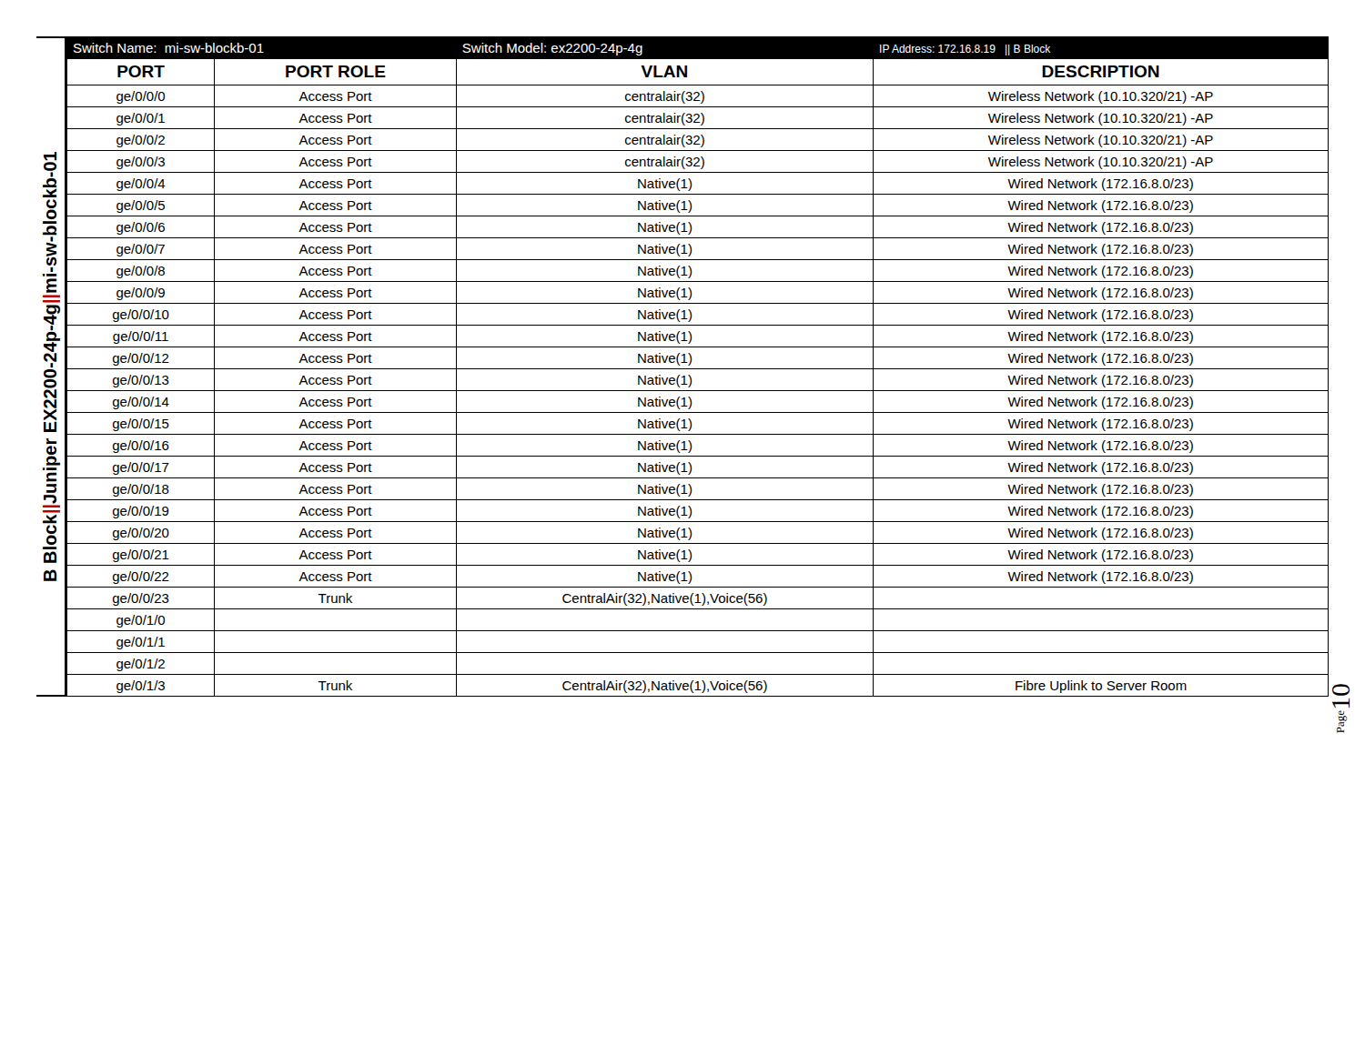B Block || Juniper EX2200-24p-4g || mi-sw-blockb-01
| Switch Name: mi-sw-blockb-01 | Switch Model: ex2200-24p-4g | IP Address: 172.16.8.19 // B Block |
| --- | --- | --- |
| PORT | PORT ROLE | VLAN | DESCRIPTION |
| ge/0/0/0 | Access Port | centralair(32) | Wireless Network (10.10.320/21) -AP |
| ge/0/0/1 | Access Port | centralair(32) | Wireless Network (10.10.320/21) -AP |
| ge/0/0/2 | Access Port | centralair(32) | Wireless Network (10.10.320/21) -AP |
| ge/0/0/3 | Access Port | centralair(32) | Wireless Network (10.10.320/21) -AP |
| ge/0/0/4 | Access Port | Native(1) | Wired Network (172.16.8.0/23) |
| ge/0/0/5 | Access Port | Native(1) | Wired Network (172.16.8.0/23) |
| ge/0/0/6 | Access Port | Native(1) | Wired Network (172.16.8.0/23) |
| ge/0/0/7 | Access Port | Native(1) | Wired Network (172.16.8.0/23) |
| ge/0/0/8 | Access Port | Native(1) | Wired Network (172.16.8.0/23) |
| ge/0/0/9 | Access Port | Native(1) | Wired Network (172.16.8.0/23) |
| ge/0/0/10 | Access Port | Native(1) | Wired Network (172.16.8.0/23) |
| ge/0/0/11 | Access Port | Native(1) | Wired Network (172.16.8.0/23) |
| ge/0/0/12 | Access Port | Native(1) | Wired Network (172.16.8.0/23) |
| ge/0/0/13 | Access Port | Native(1) | Wired Network (172.16.8.0/23) |
| ge/0/0/14 | Access Port | Native(1) | Wired Network (172.16.8.0/23) |
| ge/0/0/15 | Access Port | Native(1) | Wired Network (172.16.8.0/23) |
| ge/0/0/16 | Access Port | Native(1) | Wired Network (172.16.8.0/23) |
| ge/0/0/17 | Access Port | Native(1) | Wired Network (172.16.8.0/23) |
| ge/0/0/18 | Access Port | Native(1) | Wired Network (172.16.8.0/23) |
| ge/0/0/19 | Access Port | Native(1) | Wired Network (172.16.8.0/23) |
| ge/0/0/20 | Access Port | Native(1) | Wired Network (172.16.8.0/23) |
| ge/0/0/21 | Access Port | Native(1) | Wired Network (172.16.8.0/23) |
| ge/0/0/22 | Access Port | Native(1) | Wired Network (172.16.8.0/23) |
| ge/0/0/23 | Trunk | CentralAir(32),Native(1),Voice(56) | |
| ge/0/1/0 | | | |
| ge/0/1/1 | | | |
| ge/0/1/2 | | | |
| ge/0/1/3 | Trunk | CentralAir(32),Native(1),Voice(56) | Fibre Uplink to Server Room |
Page10